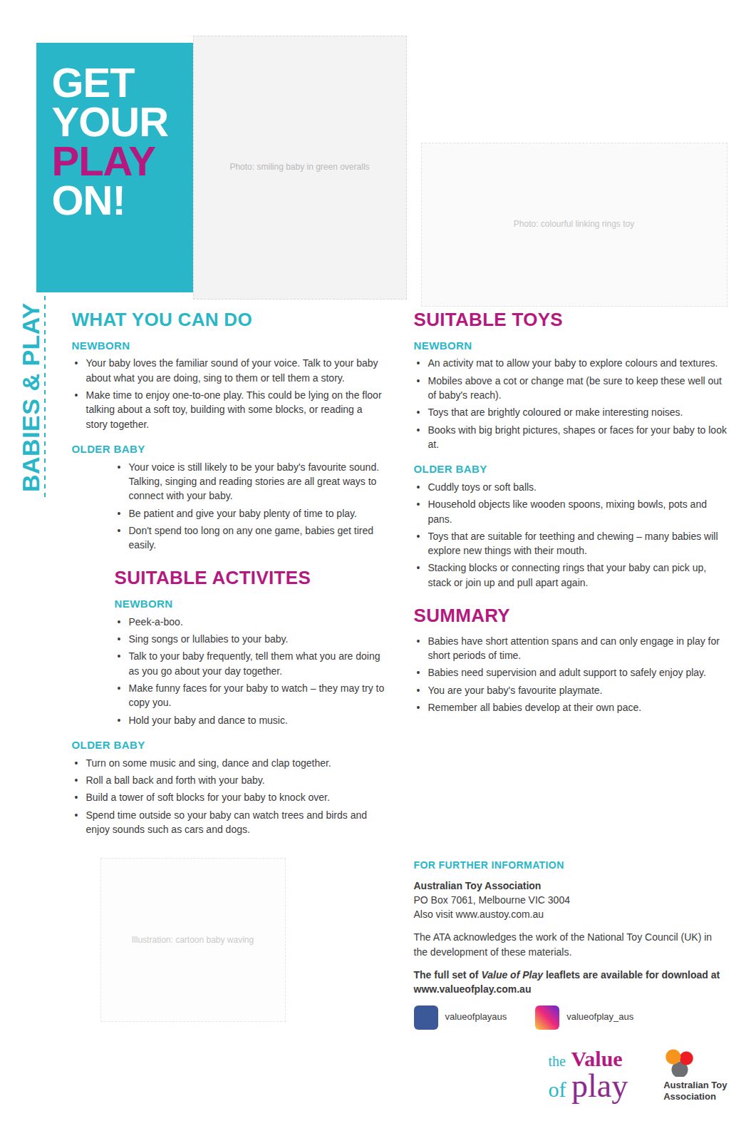Get
Your
Play
On!
Photo: smiling baby in green overalls
Photo: colourful linking rings toy
Babies & Play
What You Can Do
Newborn
Your baby loves the familiar sound of your voice. Talk to your baby about what you are doing, sing to them or tell them a story.
Make time to enjoy one-to-one play. This could be lying on the floor talking about a soft toy, building with some blocks, or reading a story together.
Older Baby
Your voice is still likely to be your baby's favourite sound. Talking, singing and reading stories are all great ways to connect with your baby.
Be patient and give your baby plenty of time to play.
Don't spend too long on any one game, babies get tired easily.
Suitable Activites
Newborn
Peek-a-boo.
Sing songs or lullabies to your baby.
Talk to your baby frequently, tell them what you are doing as you go about your day together.
Make funny faces for your baby to watch – they may try to copy you.
Hold your baby and dance to music.
Older Baby
Turn on some music and sing, dance and clap together.
Roll a ball back and forth with your baby.
Build a tower of soft blocks for your baby to knock over.
Spend time outside so your baby can watch trees and birds and enjoy sounds such as cars and dogs.
Suitable Toys
Newborn
An activity mat to allow your baby to explore colours and textures.
Mobiles above a cot or change mat (be sure to keep these well out of baby's reach).
Toys that are brightly coloured or make interesting noises.
Books with big bright pictures, shapes or faces for your baby to look at.
Older Baby
Cuddly toys or soft balls.
Household objects like wooden spoons, mixing bowls, pots and pans.
Toys that are suitable for teething and chewing – many babies will explore new things with their mouth.
Stacking blocks or connecting rings that your baby can pick up, stack or join up and pull apart again.
Summary
Babies have short attention spans and can only engage in play for short periods of time.
Babies need supervision and adult support to safely enjoy play.
You are your baby's favourite playmate.
Remember all babies develop at their own pace.
Illustration: cartoon baby waving
For Further Information
Australian Toy Association
PO Box 7061, Melbourne VIC 3004
Also visit www.austoy.com.au
The ATA acknowledges the work of the National Toy Council (UK) in the development of these materials.
The full set of Value of Play leaflets are available for download at www.valueofplay.com.au
valueofplayaus
valueofplay_aus
the Value
of play
Australian Toy Association